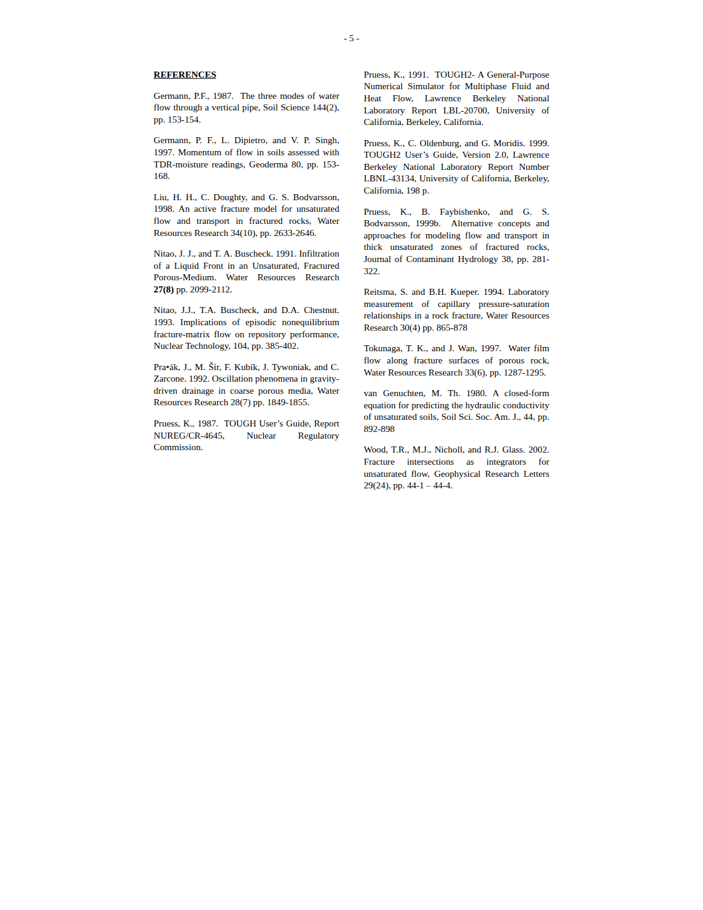- 5 -
REFERENCES
Germann, P.F., 1987. The three modes of water flow through a vertical pipe, Soil Science 144(2), pp. 153-154.
Germann, P. F., L. Dipietro, and V. P. Singh, 1997. Momentum of flow in soils assessed with TDR-moisture readings, Geoderma 80, pp. 153-168.
Liu, H. H., C. Doughty, and G. S. Bodvarsson, 1998. An active fracture model for unsaturated flow and transport in fractured rocks, Water Resources Research 34(10), pp. 2633-2646.
Nitao, J. J., and T. A. Buscheck. 1991. Infiltration of a Liquid Front in an Unsaturated, Fractured Porous-Medium. Water Resources Research 27(8) pp. 2099-2112.
Nitao, J.J., T.A. Buscheck, and D.A. Chestnut. 1993. Implications of episodic nonequilibrium fracture-matrix flow on repository performance, Nuclear Technology, 104, pp. 385-402.
Pra•ák, J., M. Šír, F. Kubík, J. Tywoniak, and C. Zarcone. 1992. Oscillation phenomena in gravity-driven drainage in coarse porous media, Water Resources Research 28(7) pp. 1849-1855.
Pruess, K., 1987. TOUGH User’s Guide, Report NUREG/CR-4645, Nuclear Regulatory Commission.
Pruess, K., 1991. TOUGH2- A General-Purpose Numerical Simulator for Multiphase Fluid and Heat Flow, Lawrence Berkeley National Laboratory Report LBL-20700, University of California, Berkeley, California.
Pruess, K., C. Oldenburg, and G. Moridis. 1999. TOUGH2 User’s Guide, Version 2.0, Lawrence Berkeley National Laboratory Report Number LBNL-43134, University of California, Berkeley, California, 198 p.
Pruess, K., B. Faybishenko, and G. S. Bodvarsson, 1999b. Alternative concepts and approaches for modeling flow and transport in thick unsaturated zones of fractured rocks, Journal of Contaminant Hydrology 38, pp. 281-322.
Reitsma, S. and B.H. Kueper. 1994. Laboratory measurement of capillary pressure-saturation relationships in a rock fracture, Water Resources Research 30(4) pp. 865-878
Tokunaga, T. K., and J. Wan, 1997. Water film flow along fracture surfaces of porous rock, Water Resources Research 33(6), pp. 1287-1295.
van Genuchten, M. Th. 1980. A closed-form equation for predicting the hydraulic conductivity of unsaturated soils, Soil Sci. Soc. Am. J., 44, pp. 892-898
Wood, T.R., M.J., Nicholl, and R.J. Glass. 2002. Fracture intersections as integrators for unsaturated flow, Geophysical Research Letters 29(24), pp. 44-1 – 44-4.